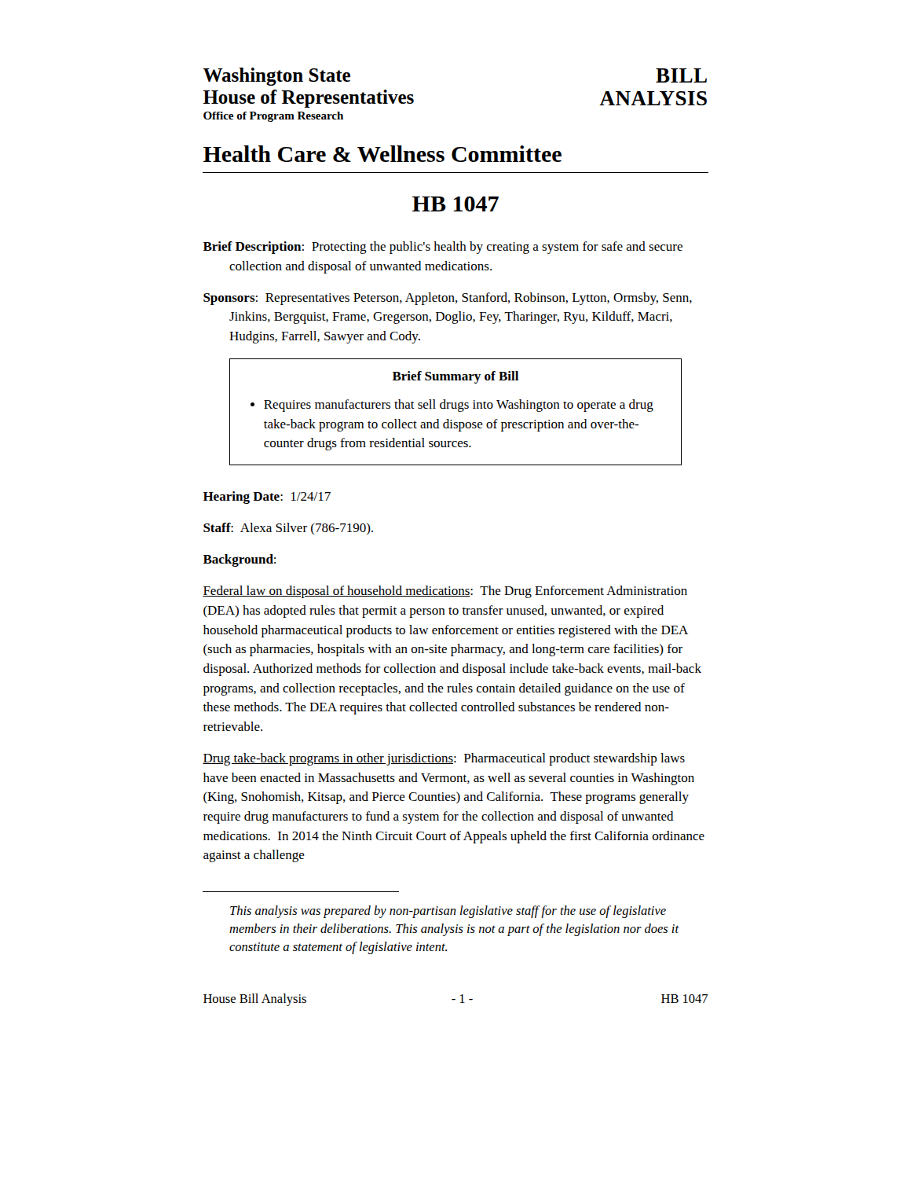Washington State
House of Representatives
Office of Program Research
BILL
ANALYSIS
Health Care & Wellness Committee
HB 1047
Brief Description: Protecting the public's health by creating a system for safe and secure collection and disposal of unwanted medications.
Sponsors: Representatives Peterson, Appleton, Stanford, Robinson, Lytton, Ormsby, Senn, Jinkins, Bergquist, Frame, Gregerson, Doglio, Fey, Tharinger, Ryu, Kilduff, Macri, Hudgins, Farrell, Sawyer and Cody.
Brief Summary of Bill
Requires manufacturers that sell drugs into Washington to operate a drug take-back program to collect and dispose of prescription and over-the-counter drugs from residential sources.
Hearing Date: 1/24/17
Staff: Alexa Silver (786-7190).
Background:
Federal law on disposal of household medications: The Drug Enforcement Administration (DEA) has adopted rules that permit a person to transfer unused, unwanted, or expired household pharmaceutical products to law enforcement or entities registered with the DEA (such as pharmacies, hospitals with an on-site pharmacy, and long-term care facilities) for disposal. Authorized methods for collection and disposal include take-back events, mail-back programs, and collection receptacles, and the rules contain detailed guidance on the use of these methods. The DEA requires that collected controlled substances be rendered non-retrievable.
Drug take-back programs in other jurisdictions: Pharmaceutical product stewardship laws have been enacted in Massachusetts and Vermont, as well as several counties in Washington (King, Snohomish, Kitsap, and Pierce Counties) and California. These programs generally require drug manufacturers to fund a system for the collection and disposal of unwanted medications. In 2014 the Ninth Circuit Court of Appeals upheld the first California ordinance against a challenge
This analysis was prepared by non-partisan legislative staff for the use of legislative members in their deliberations. This analysis is not a part of the legislation nor does it constitute a statement of legislative intent.
House Bill Analysis
- 1 -
HB 1047